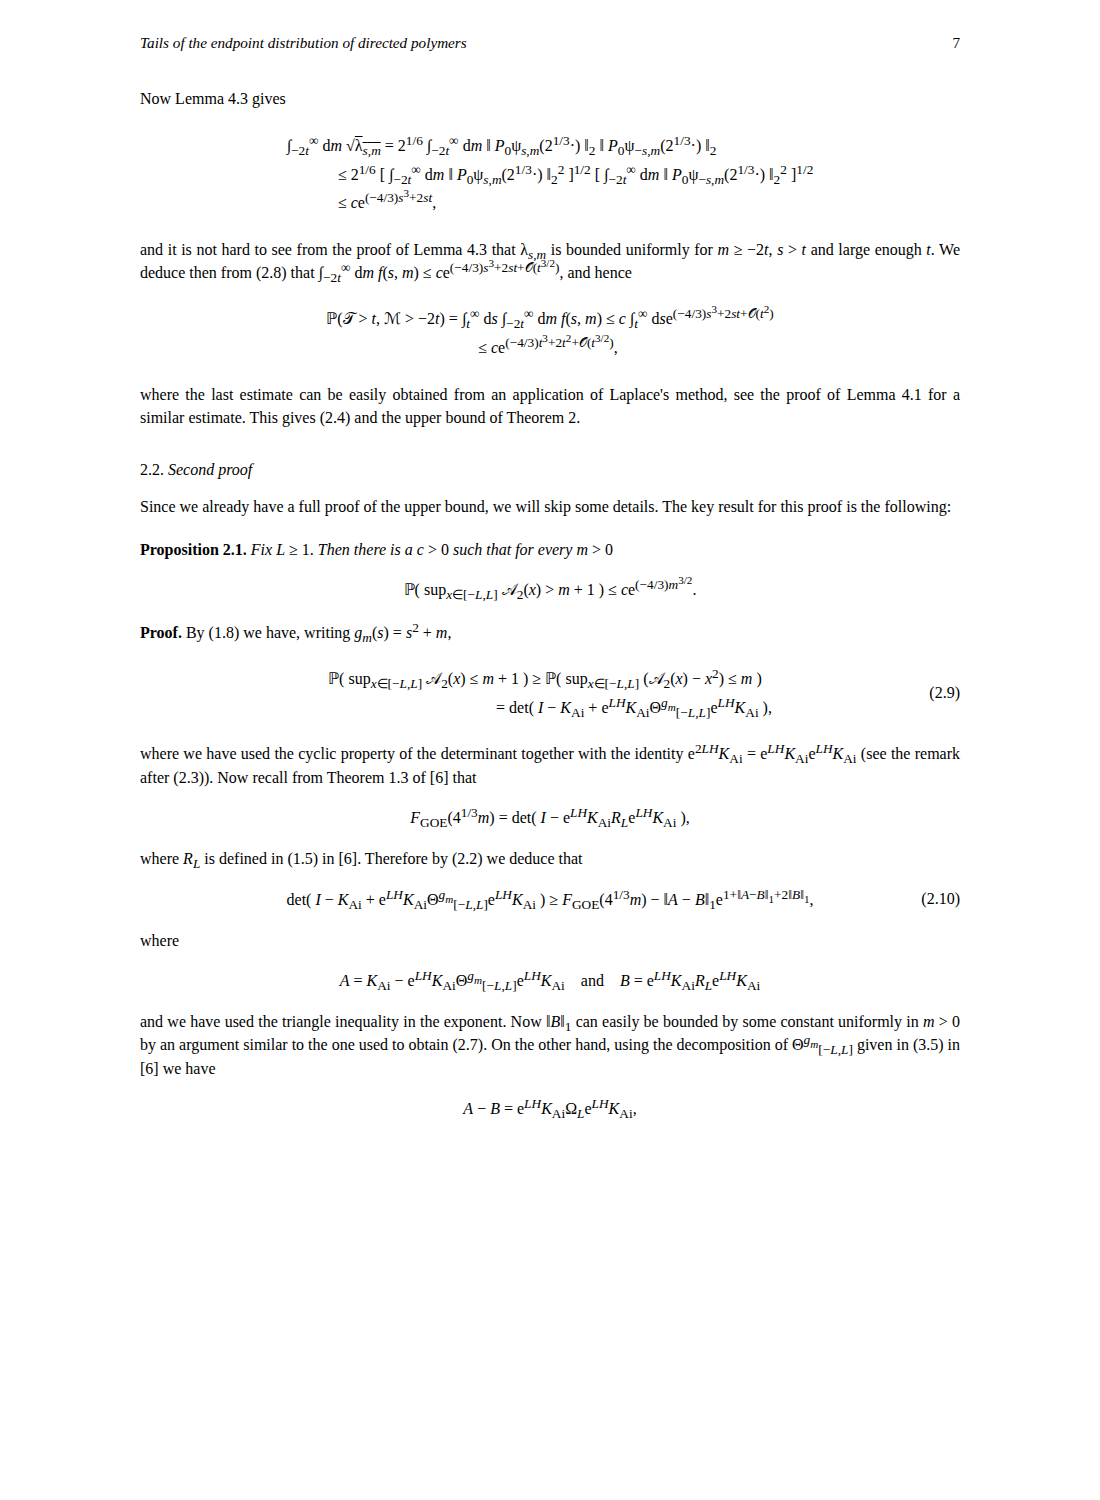Tails of the endpoint distribution of directed polymers 7
Now Lemma 4.3 gives
∫−2t∞ dm √λs,m = 21/6 ∫−2t∞ dm ‖ P0ψs,m(21/3·) ‖2 ‖ P0ψ−s,m(21/3·) ‖2 ≤ 21/6 [ ∫−2t∞ dm ‖ P0ψs,m(21/3·) ‖22 ]1/2 [ ∫−2t∞ dm ‖ P0ψ−s,m(21/3·) ‖22 ]1/2 ≤ ce(−4/3)s3+2st,
and it is not hard to see from the proof of Lemma 4.3 that λs,m is bounded uniformly for m ≥ −2t, s > t and large enough t. We deduce then from (2.8) that ∫−2t∞ dm f(s, m) ≤ ce(−4/3)s3+2st+𝒪(t3/2), and hence
ℙ(𝒯 > t, ℳ > −2t) = ∫t∞ ds ∫−2t∞ dm f(s, m) ≤ c ∫t∞ dse(−4/3)s3+2st+𝒪(t2) ≤ ce(−4/3)t3+2t2+𝒪(t3/2),
where the last estimate can be easily obtained from an application of Laplace's method, see the proof of Lemma 4.1 for a similar estimate. This gives (2.4) and the upper bound of Theorem 2.
2.2. Second proof
Since we already have a full proof of the upper bound, we will skip some details. The key result for this proof is the following:
Proposition 2.1. Fix L ≥ 1. Then there is a c > 0 such that for every m > 0
ℙ( supx∈[−L,L] 𝒜2(x) > m + 1 ) ≤ ce(−4/3)m3/2.
Proof. By (1.8) we have, writing gm(s) = s2 + m,
(2.9) ℙ( supx∈[−L,L] 𝒜2(x) ≤ m + 1 ) ≥ ℙ( supx∈[−L,L] (𝒜2(x) − x2) ≤ m ) = det( I − KAi + eLHKAiΘgm[−L,L]eLHKAi ),
where we have used the cyclic property of the determinant together with the identity e2LHKAi = eLHKAieLHKAi (see the remark after (2.3)). Now recall from Theorem 1.3 of [6] that
FGOE(41/3m) = det( I − eLHKAiRLeLHKAi ),
where RL is defined in (1.5) in [6]. Therefore by (2.2) we deduce that
(2.10) det( I − KAi + eLHKAiΘgm[−L,L]eLHKAi ) ≥ FGOE(41/3m) − ‖A − B‖1e1+‖A−B‖1+2‖B‖1,
where
A = KAi − eLHKAiΘgm[−L,L]eLHKAi and B = eLHKAiRLeLHKAi
and we have used the triangle inequality in the exponent. Now ‖B‖1 can easily be bounded by some constant uniformly in m > 0 by an argument similar to the one used to obtain (2.7). On the other hand, using the decomposition of Θgm[−L,L] given in (3.5) in [6] we have
A − B = eLHKAiΩLeLHKAi,